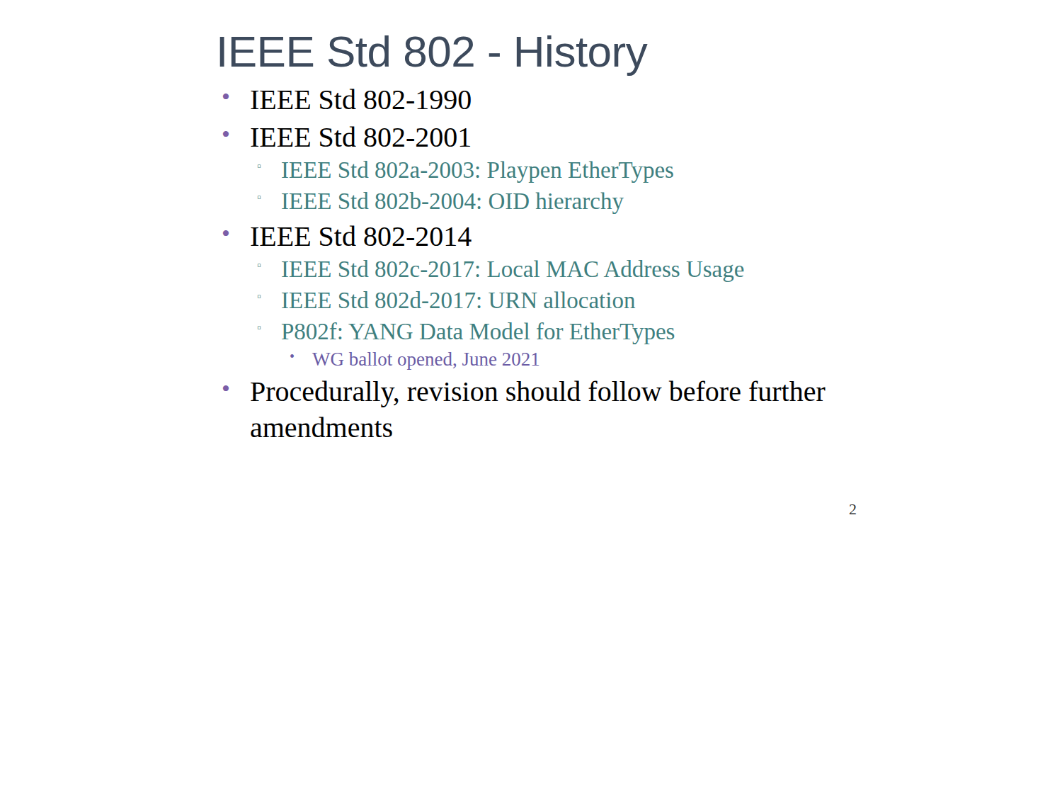IEEE Std 802 - History
•IEEE Std 802-1990
•IEEE Std 802-2001
▫IEEE Std 802a-2003: Playpen EtherTypes
▫IEEE Std 802b-2004: OID hierarchy
•IEEE Std 802-2014
▫IEEE Std 802c-2017: Local MAC Address Usage
▫IEEE Std 802d-2017: URN allocation
▫P802f: YANG Data Model for EtherTypes
•WG ballot opened, June 2021
•Procedurally, revision should follow before further amendments
2